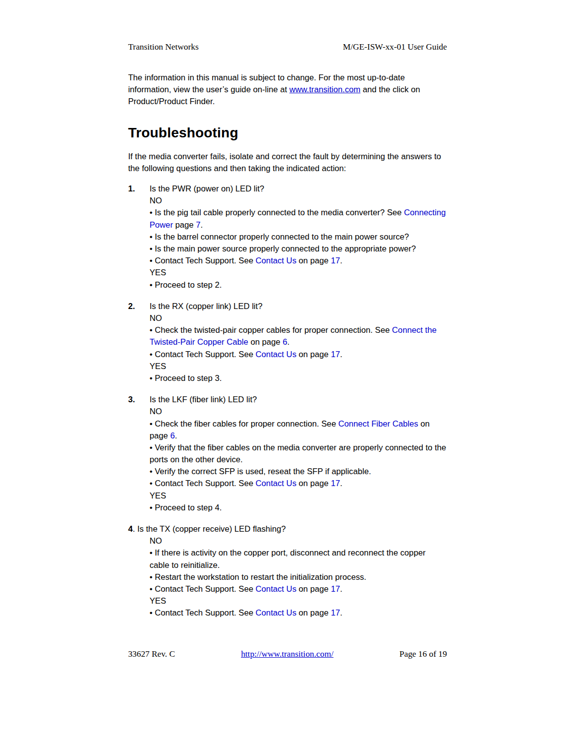Transition Networks M/GE-ISW-xx-01 User Guide
The information in this manual is subject to change. For the most up-to-date information, view the user’s guide on-line at www.transition.com and the click on Product/Product Finder.
Troubleshooting
If the media converter fails, isolate and correct the fault by determining the answers to the following questions and then taking the indicated action:
1. Is the PWR (power on) LED lit?
NO
• Is the pig tail cable properly connected to the media converter? See Connecting Power page 7.
• Is the barrel connector properly connected to the main power source?
• Is the main power source properly connected to the appropriate power?
• Contact Tech Support. See Contact Us on page 17.
YES
• Proceed to step 2.
2. Is the RX (copper link) LED lit?
NO
• Check the twisted-pair copper cables for proper connection. See Connect the Twisted-Pair Copper Cable on page 6.
• Contact Tech Support. See Contact Us on page 17.
YES
• Proceed to step 3.
3. Is the LKF (fiber link) LED lit?
NO
• Check the fiber cables for proper connection. See Connect Fiber Cables on page 6.
• Verify that the fiber cables on the media converter are properly connected to the ports on the other device.
• Verify the correct SFP is used, reseat the SFP if applicable.
• Contact Tech Support. See Contact Us on page 17.
YES
• Proceed to step 4.
4. Is the TX (copper receive) LED flashing?
NO
• If there is activity on the copper port, disconnect and reconnect the copper cable to reinitialize.
• Restart the workstation to restart the initialization process.
• Contact Tech Support. See Contact Us on page 17.
YES
• Contact Tech Support. See Contact Us on page 17.
33627 Rev. C http://www.transition.com/ Page 16 of 19